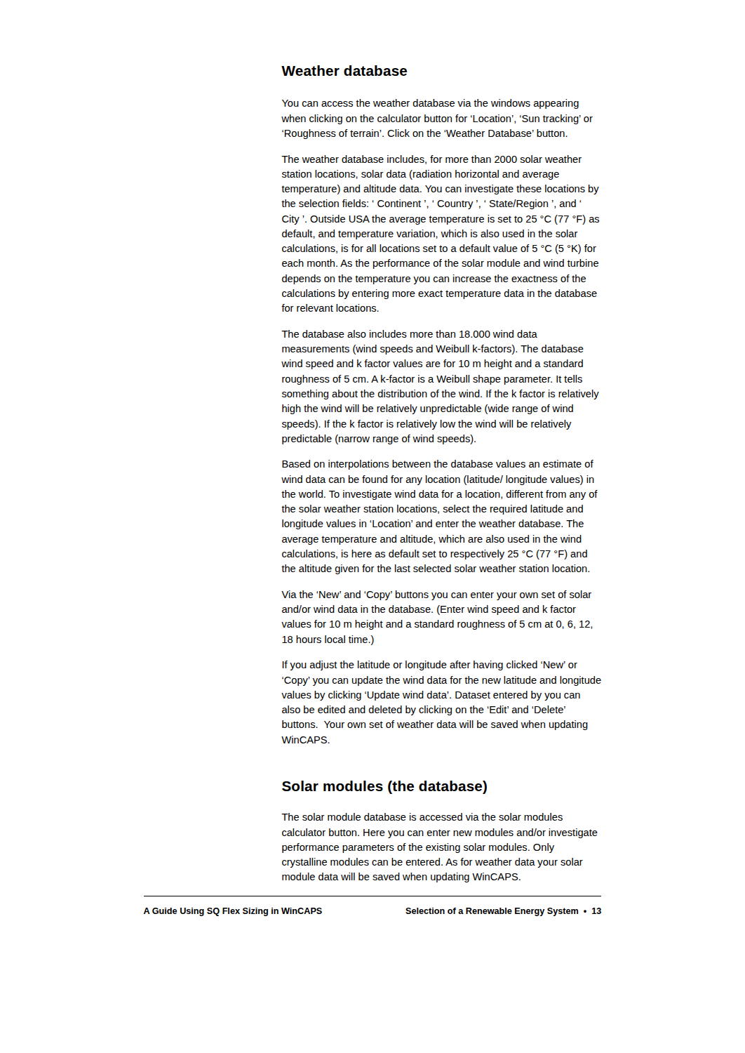Weather database
You can access the weather database via the windows appearing when clicking on the calculator button for ‘Location’, ‘Sun tracking’ or ‘Roughness of terrain’. Click on the ‘Weather Database’ button.
The weather database includes, for more than 2000 solar weather station locations, solar data (radiation horizontal and average temperature) and altitude data. You can investigate these locations by the selection fields: ‘ Continent ’, ‘ Country ’, ‘ State/Region ’, and ‘ City ’. Outside USA the average temperature is set to 25 °C (77 °F) as default, and temperature variation, which is also used in the solar calculations, is for all locations set to a default value of 5 °C (5 °K) for each month. As the performance of the solar module and wind turbine depends on the temperature you can increase the exactness of the calculations by entering more exact temperature data in the database for relevant locations.
The database also includes more than 18.000 wind data measurements (wind speeds and Weibull k-factors). The database wind speed and k factor values are for 10 m height and a standard roughness of 5 cm. A k-factor is a Weibull shape parameter. It tells something about the distribution of the wind. If the k factor is relatively high the wind will be relatively unpredictable (wide range of wind speeds). If the k factor is relatively low the wind will be relatively predictable (narrow range of wind speeds).
Based on interpolations between the database values an estimate of wind data can be found for any location (latitude/ longitude values) in the world. To investigate wind data for a location, different from any of the solar weather station locations, select the required latitude and longitude values in ‘Location’ and enter the weather database. The average temperature and altitude, which are also used in the wind calculations, is here as default set to respectively 25 °C (77 °F) and the altitude given for the last selected solar weather station location.
Via the ‘New’ and ‘Copy’ buttons you can enter your own set of solar and/or wind data in the database. (Enter wind speed and k factor values for 10 m height and a standard roughness of 5 cm at 0, 6, 12, 18 hours local time.)
If you adjust the latitude or longitude after having clicked ‘New’ or ‘Copy’ you can update the wind data for the new latitude and longitude values by clicking ‘Update wind data’. Dataset entered by you can also be edited and deleted by clicking on the ‘Edit’ and ‘Delete’ buttons. Your own set of weather data will be saved when updating WinCAPS.
Solar modules (the database)
The solar module database is accessed via the solar modules calculator button. Here you can enter new modules and/or investigate performance parameters of the existing solar modules. Only crystalline modules can be entered. As for weather data your solar module data will be saved when updating WinCAPS.
A Guide Using SQ Flex Sizing in WinCAPS Selection of a Renewable Energy System • 13